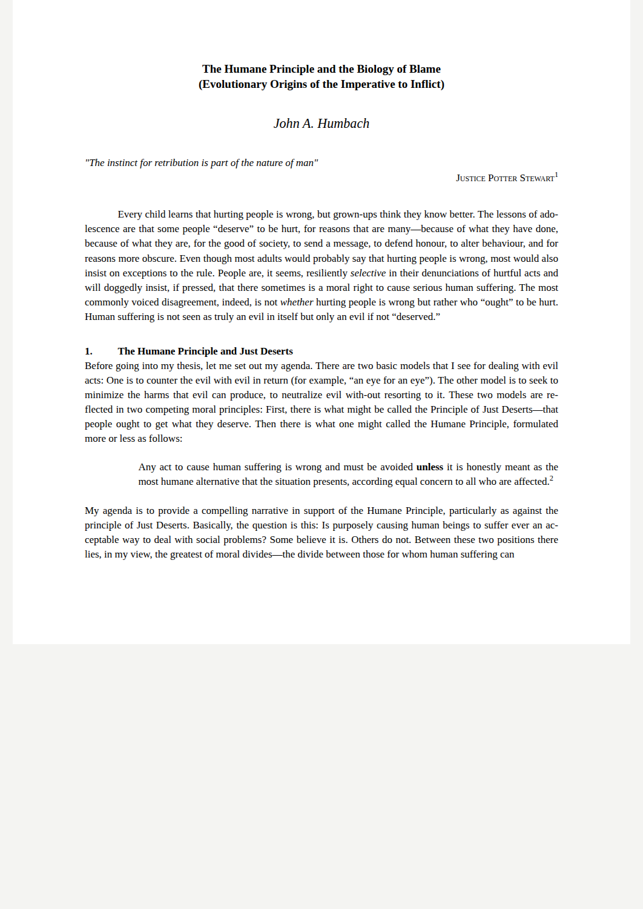The Humane Principle and the Biology of Blame
(Evolutionary Origins of the Imperative to Inflict)
John A. Humbach
"The instinct for retribution is part of the nature of man" Justice Potter Stewart1
Every child learns that hurting people is wrong, but grown-ups think they know better. The lessons of adolescence are that some people “deserve” to be hurt, for reasons that are many—because of what they have done, because of what they are, for the good of society, to send a message, to defend honour, to alter behaviour, and for reasons more obscure. Even though most adults would probably say that hurting people is wrong, most would also insist on exceptions to the rule. People are, it seems, resiliently selective in their denunciations of hurtful acts and will doggedly insist, if pressed, that there sometimes is a moral right to cause serious human suffering. The most commonly voiced disagreement, indeed, is not whether hurting people is wrong but rather who “ought” to be hurt. Human suffering is not seen as truly an evil in itself but only an evil if not “deserved.”
1. The Humane Principle and Just Deserts
Before going into my thesis, let me set out my agenda. There are two basic models that I see for dealing with evil acts: One is to counter the evil with evil in return (for example, “an eye for an eye”). The other model is to seek to minimize the harms that evil can produce, to neutralize evil with-out resorting to it. These two models are reflected in two competing moral principles: First, there is what might be called the Principle of Just Deserts—that people ought to get what they deserve. Then there is what one might called the Humane Principle, formulated more or less as follows:
Any act to cause human suffering is wrong and must be avoided unless it is honestly meant as the most humane alternative that the situation presents, according equal concern to all who are affected.2
My agenda is to provide a compelling narrative in support of the Humane Principle, particularly as against the principle of Just Deserts. Basically, the question is this: Is purposely causing human beings to suffer ever an acceptable way to deal with social problems? Some believe it is. Others do not. Between these two positions there lies, in my view, the greatest of moral divides—the divide between those for whom human suffering can